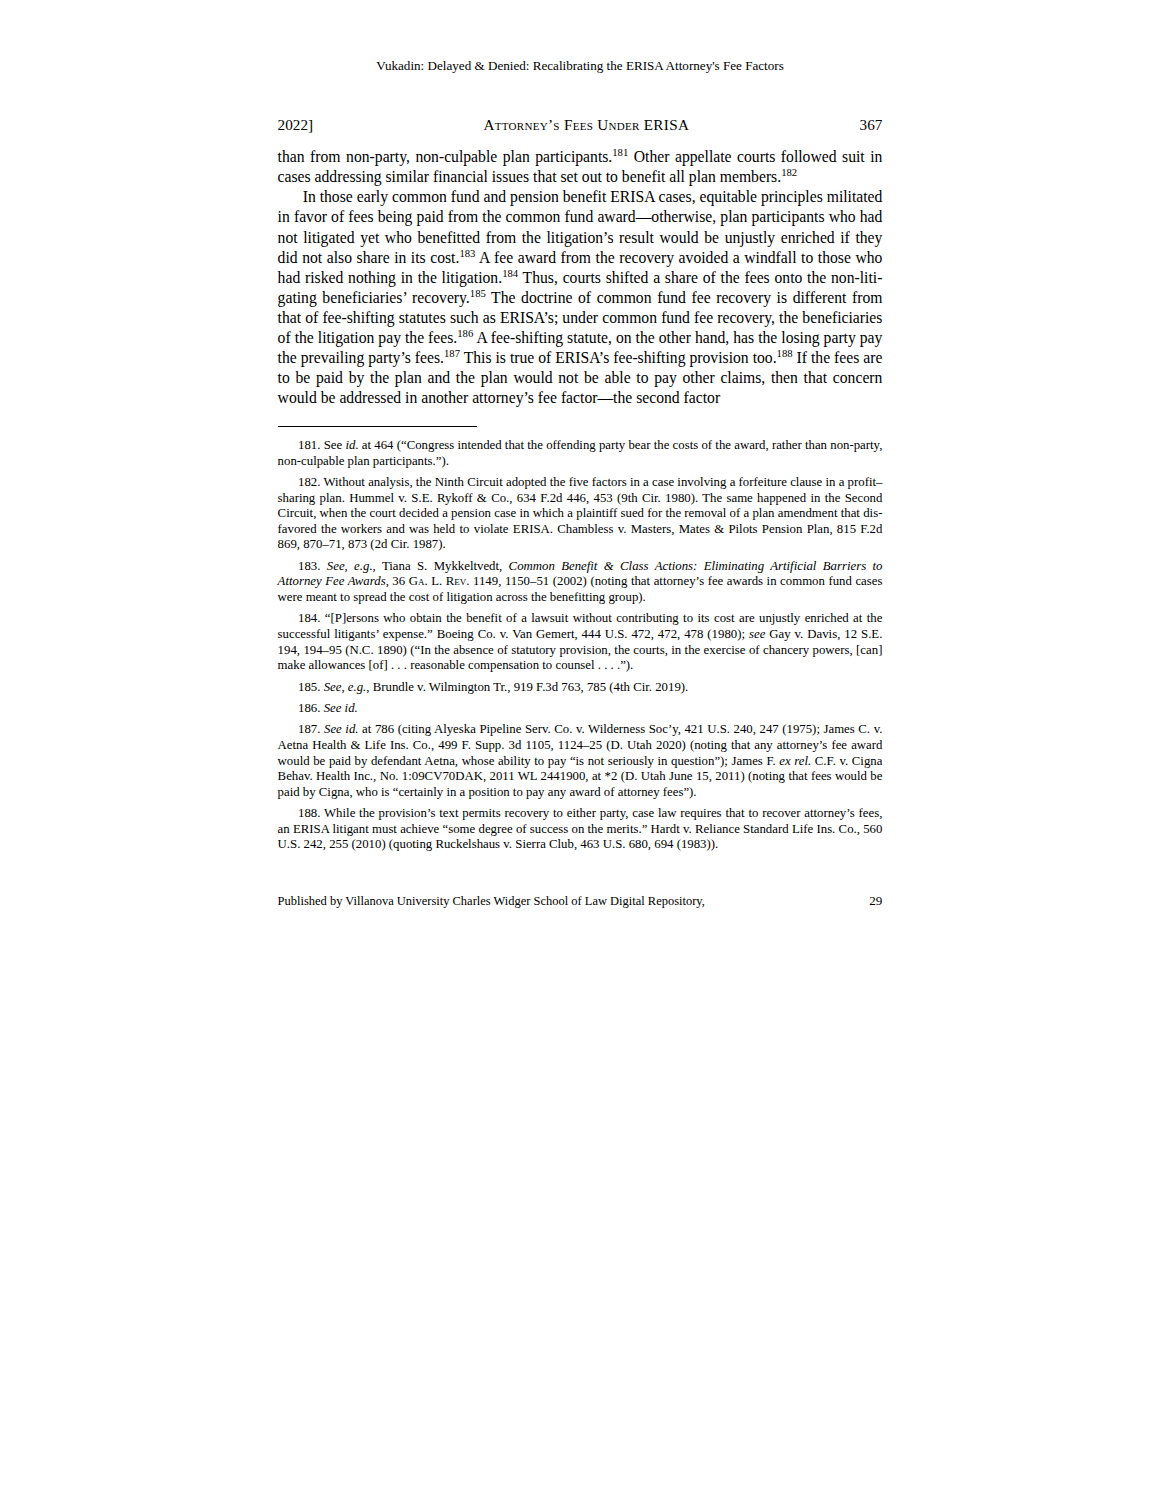Vukadin: Delayed & Denied: Recalibrating the ERISA Attorney's Fee Factors
2022] Attorney’s Fees Under ERISA 367
than from non-party, non-culpable plan participants.181 Other appellate courts followed suit in cases addressing similar financial issues that set out to benefit all plan members.182
In those early common fund and pension benefit ERISA cases, equitable principles militated in favor of fees being paid from the common fund award—otherwise, plan participants who had not litigated yet who benefitted from the litigation’s result would be unjustly enriched if they did not also share in its cost.183 A fee award from the recovery avoided a windfall to those who had risked nothing in the litigation.184 Thus, courts shifted a share of the fees onto the non-litigating beneficiaries’ recovery.185 The doctrine of common fund fee recovery is different from that of fee-shifting statutes such as ERISA’s; under common fund fee recovery, the beneficiaries of the litigation pay the fees.186 A fee-shifting statute, on the other hand, has the losing party pay the prevailing party’s fees.187 This is true of ERISA’s fee-shifting provision too.188 If the fees are to be paid by the plan and the plan would not be able to pay other claims, then that concern would be addressed in another attorney’s fee factor—the second factor
181. See id. at 464 (“Congress intended that the offending party bear the costs of the award, rather than non-party, non-culpable plan participants.”).
182. Without analysis, the Ninth Circuit adopted the five factors in a case involving a forfeiture clause in a profit–sharing plan. Hummel v. S.E. Rykoff & Co., 634 F.2d 446, 453 (9th Cir. 1980). The same happened in the Second Circuit, when the court decided a pension case in which a plaintiff sued for the removal of a plan amendment that disfavored the workers and was held to violate ERISA. Chambless v. Masters, Mates & Pilots Pension Plan, 815 F.2d 869, 870–71, 873 (2d Cir. 1987).
183. See, e.g., Tiana S. Mykkeltvedt, Common Benefit & Class Actions: Eliminating Artificial Barriers to Attorney Fee Awards, 36 Ga. L. Rev. 1149, 1150–51 (2002) (noting that attorney’s fee awards in common fund cases were meant to spread the cost of litigation across the benefitting group).
184. “[P]ersons who obtain the benefit of a lawsuit without contributing to its cost are unjustly enriched at the successful litigants’ expense.” Boeing Co. v. Van Gemert, 444 U.S. 472, 472, 478 (1980); see Gay v. Davis, 12 S.E. 194, 194–95 (N.C. 1890) (“In the absence of statutory provision, the courts, in the exercise of chancery powers, [can] make allowances [of] . . . reasonable compensation to counsel . . . .”).
185. See, e.g., Brundle v. Wilmington Tr., 919 F.3d 763, 785 (4th Cir. 2019).
186. See id.
187. See id. at 786 (citing Alyeska Pipeline Serv. Co. v. Wilderness Soc’y, 421 U.S. 240, 247 (1975); James C. v. Aetna Health & Life Ins. Co., 499 F. Supp. 3d 1105, 1124–25 (D. Utah 2020) (noting that any attorney’s fee award would be paid by defendant Aetna, whose ability to pay “is not seriously in question”); James F. ex rel. C.F. v. Cigna Behav. Health Inc., No. 1:09CV70DAK, 2011 WL 2441900, at *2 (D. Utah June 15, 2011) (noting that fees would be paid by Cigna, who is “certainly in a position to pay any award of attorney fees”).
188. While the provision’s text permits recovery to either party, case law requires that to recover attorney’s fees, an ERISA litigant must achieve “some degree of success on the merits.” Hardt v. Reliance Standard Life Ins. Co., 560 U.S. 242, 255 (2010) (quoting Ruckelshaus v. Sierra Club, 463 U.S. 680, 694 (1983)).
Published by Villanova University Charles Widger School of Law Digital Repository, 29